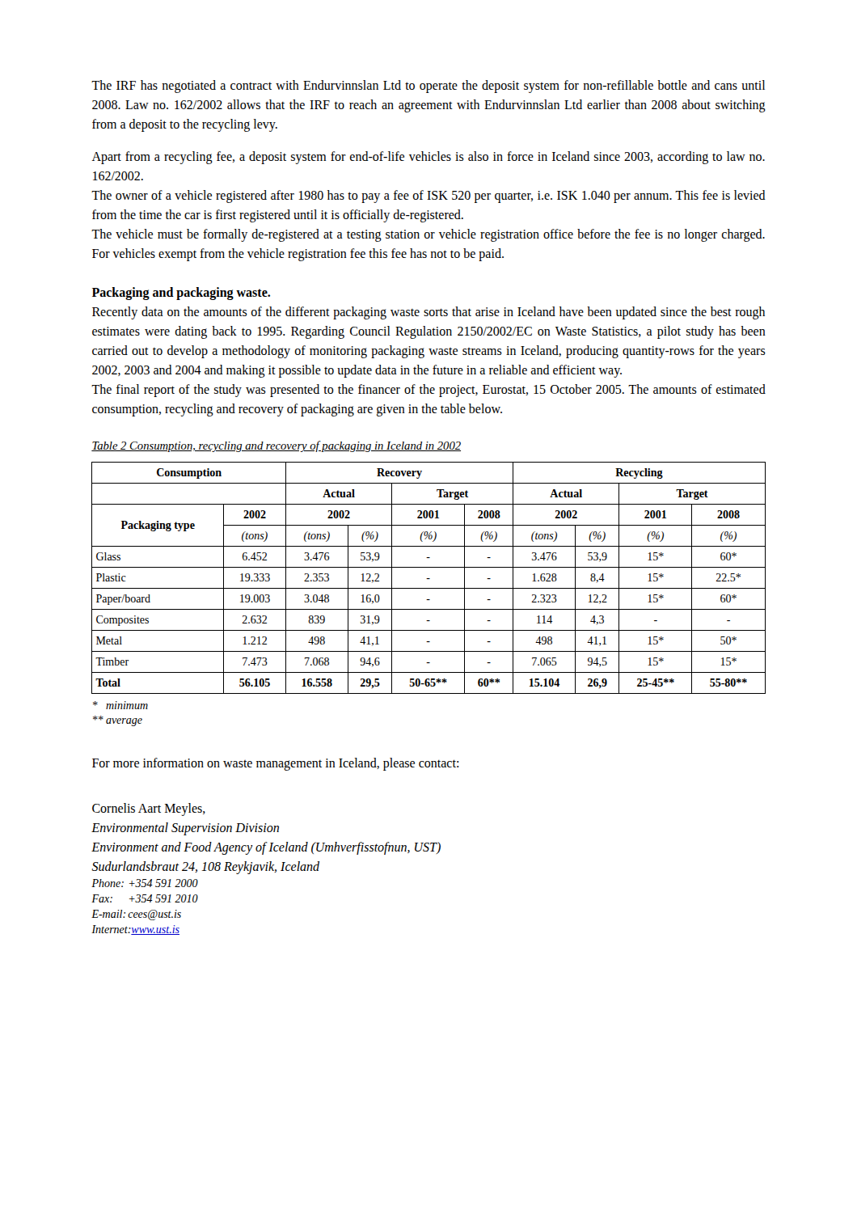The IRF has negotiated a contract with Endurvinnslan Ltd to operate the deposit system for non-refillable bottle and cans until 2008. Law no. 162/2002 allows that the IRF to reach an agreement with Endurvinnslan Ltd earlier than 2008 about switching from a deposit to the recycling levy.
Apart from a recycling fee, a deposit system for end-of-life vehicles is also in force in Iceland since 2003, according to law no. 162/2002.
The owner of a vehicle registered after 1980 has to pay a fee of ISK 520 per quarter, i.e. ISK 1.040 per annum. This fee is levied from the time the car is first registered until it is officially de-registered.
The vehicle must be formally de-registered at a testing station or vehicle registration office before the fee is no longer charged. For vehicles exempt from the vehicle registration fee this fee has not to be paid.
Packaging and packaging waste.
Recently data on the amounts of the different packaging waste sorts that arise in Iceland have been updated since the best rough estimates were dating back to 1995. Regarding Council Regulation 2150/2002/EC on Waste Statistics, a pilot study has been carried out to develop a methodology of monitoring packaging waste streams in Iceland, producing quantity-rows for the years 2002, 2003 and 2004 and making it possible to update data in the future in a reliable and efficient way.
The final report of the study was presented to the financer of the project, Eurostat, 15 October 2005. The amounts of estimated consumption, recycling and recovery of packaging are given in the table below.
Table 2 Consumption, recycling and recovery of packaging in Iceland in 2002
| Consumption | Recovery | Recycling |
| --- | --- | --- |
| | Actual | Target | Actual | Target |
| Packaging type | 2002 | 2002 | 2001 | 2008 | 2002 | 2001 | 2008 |
| (tons) | (tons) | (%) | (%) | (%) | (tons) | (%) | (%) | (%) |
| Glass | 6.452 | 3.476 | 53,9 | - | - | 3.476 | 53,9 | 15* | 60* |
| Plastic | 19.333 | 2.353 | 12,2 | - | - | 1.628 | 8,4 | 15* | 22.5* |
| Paper/board | 19.003 | 3.048 | 16,0 | - | - | 2.323 | 12,2 | 15* | 60* |
| Composites | 2.632 | 839 | 31,9 | - | - | 114 | 4,3 | - | - |
| Metal | 1.212 | 498 | 41,1 | - | - | 498 | 41,1 | 15* | 50* |
| Timber | 7.473 | 7.068 | 94,6 | - | - | 7.065 | 94,5 | 15* | 15* |
| Total | 56.105 | 16.558 | 29,5 | 50-65** | 60** | 15.104 | 26,9 | 25-45** | 55-80** |
* minimum ** average
For more information on waste management in Iceland, please contact:
Cornelis Aart Meyles,
Environmental Supervision Division
Environment and Food Agency of Iceland (Umhverfisstofnun, UST)
Sudurlandsbraut 24, 108 Reykjavik, Iceland
Phone:+354 591 2000
Fax:+354 591 2010
E-mail: cees@ust.is
Internet: www.ust.is